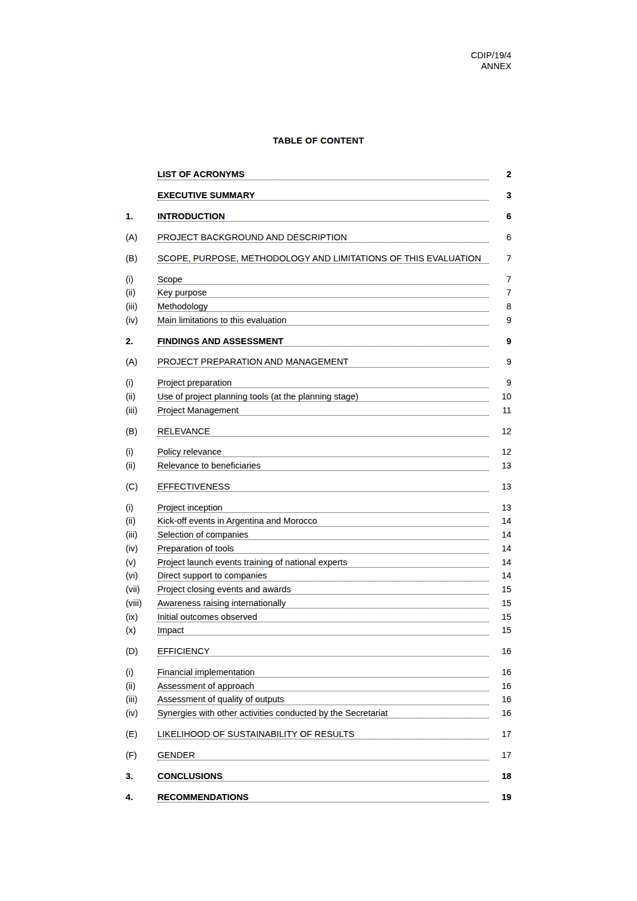CDIP/19/4
ANNEX
TABLE OF CONTENT
| | LIST OF ACRONYMS | 2 |
| | EXECUTIVE SUMMARY | 3 |
| 1. | INTRODUCTION | 6 |
| (A) | PROJECT BACKGROUND AND DESCRIPTION | 6 |
| (B) | SCOPE, PURPOSE, METHODOLOGY AND LIMITATIONS OF THIS EVALUATION | 7 |
| (i) | Scope | 7 |
| (ii) | Key purpose | 7 |
| (iii) | Methodology | 8 |
| (iv) | Main limitations to this evaluation | 9 |
| 2. | FINDINGS AND ASSESSMENT | 9 |
| (A) | PROJECT PREPARATION AND MANAGEMENT | 9 |
| (i) | Project preparation | 9 |
| (ii) | Use of project planning tools (at the planning stage) | 10 |
| (iii) | Project Management | 11 |
| (B) | RELEVANCE | 12 |
| (i) | Policy relevance | 12 |
| (ii) | Relevance to beneficiaries | 13 |
| (C) | EFFECTIVENESS | 13 |
| (i) | Project inception | 13 |
| (ii) | Kick-off events in Argentina and Morocco | 14 |
| (iii) | Selection of companies | 14 |
| (iv) | Preparation of tools | 14 |
| (v) | Project launch events training of national experts | 14 |
| (vi) | Direct support to companies | 14 |
| (vii) | Project closing events and awards | 15 |
| (viii) | Awareness raising internationally | 15 |
| (ix) | Initial outcomes observed | 15 |
| (x) | Impact | 15 |
| (D) | EFFICIENCY | 16 |
| (i) | Financial implementation | 16 |
| (ii) | Assessment of approach | 16 |
| (iii) | Assessment of quality of outputs | 16 |
| (iv) | Synergies with other activities conducted by the Secretariat | 16 |
| (E) | LIKELIHOOD OF SUSTAINABILITY OF RESULTS | 17 |
| (F) | GENDER | 17 |
| 3. | CONCLUSIONS | 18 |
| 4. | RECOMMENDATIONS | 19 |